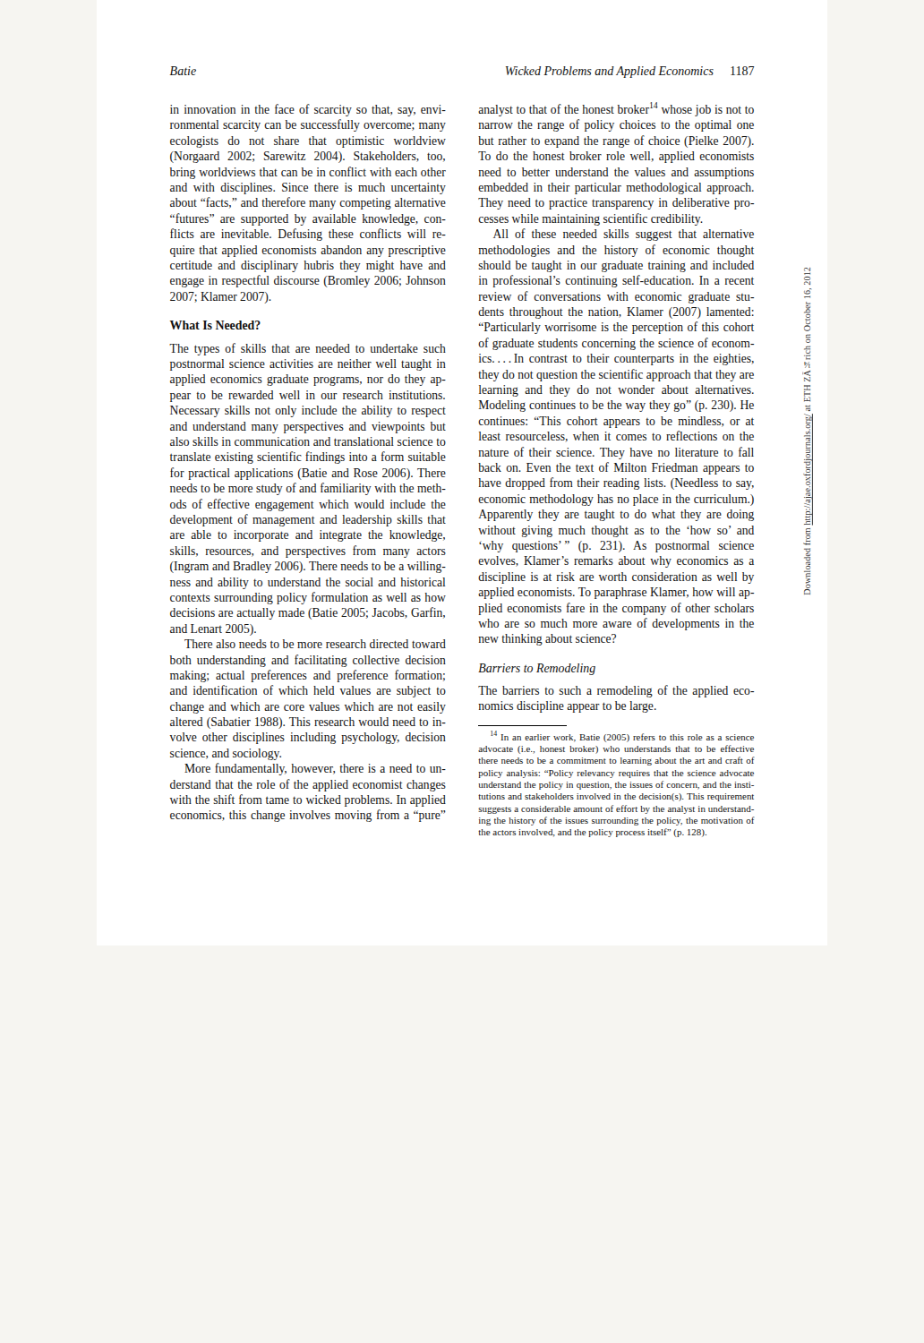Batie Wicked Problems and Applied Economics1187
Downloaded from http://ajae.oxfordjournals.org/ at ETH ZÄ¼rich on October 16, 2012
in innovation in the face of scarcity so that, say, environmental scarcity can be successfully overcome; many ecologists do not share that optimistic worldview (Norgaard 2002; Sarewitz 2004). Stakeholders, too, bring worldviews that can be in conflict with each other and with disciplines. Since there is much uncertainty about “facts,” and therefore many competing alternative “futures” are supported by available knowledge, conflicts are inevitable. Defusing these conflicts will require that applied economists abandon any prescriptive certitude and disciplinary hubris they might have and engage in respectful discourse (Bromley 2006; Johnson 2007; Klamer 2007).
What Is Needed?
The types of skills that are needed to undertake such postnormal science activities are neither well taught in applied economics graduate programs, nor do they appear to be rewarded well in our research institutions. Necessary skills not only include the ability to respect and understand many perspectives and viewpoints but also skills in communication and translational science to translate existing scientific findings into a form suitable for practical applications (Batie and Rose 2006). There needs to be more study of and familiarity with the methods of effective engagement which would include the development of management and leadership skills that are able to incorporate and integrate the knowledge, skills, resources, and perspectives from many actors (Ingram and Bradley 2006). There needs to be a willingness and ability to understand the social and historical contexts surrounding policy formulation as well as how decisions are actually made (Batie 2005; Jacobs, Garfin, and Lenart 2005).
There also needs to be more research directed toward both understanding and facilitating collective decision making; actual preferences and preference formation; and identification of which held values are subject to change and which are core values which are not easily altered (Sabatier 1988). This research would need to involve other disciplines including psychology, decision science, and sociology.
More fundamentally, however, there is a need to understand that the role of the applied economist changes with the shift from tame to wicked problems. In applied economics, this change involves moving from a “pure” analyst to that of the honest broker14 whose job is not to narrow the range of policy choices to the optimal one but rather to expand the range of choice (Pielke 2007). To do the honest broker role well, applied economists need to better understand the values and assumptions embedded in their particular methodological approach. They need to practice transparency in deliberative processes while maintaining scientific credibility.
All of these needed skills suggest that alternative methodologies and the history of economic thought should be taught in our graduate training and included in professional’s continuing self-education. In a recent review of conversations with economic graduate students throughout the nation, Klamer (2007) lamented: “Particularly worrisome is the perception of this cohort of graduate students concerning the science of economics. . . . In contrast to their counterparts in the eighties, they do not question the scientific approach that they are learning and they do not wonder about alternatives. Modeling continues to be the way they go” (p. 230). He continues: “This cohort appears to be mindless, or at least resourceless, when it comes to reflections on the nature of their science. They have no literature to fall back on. Even the text of Milton Friedman appears to have dropped from their reading lists. (Needless to say, economic methodology has no place in the curriculum.) Apparently they are taught to do what they are doing without giving much thought as to the ‘how so’ and ‘why questions’ ” (p. 231). As postnormal science evolves, Klamer’s remarks about why economics as a discipline is at risk are worth consideration as well by applied economists. To paraphrase Klamer, how will applied economists fare in the company of other scholars who are so much more aware of developments in the new thinking about science?
Barriers to Remodeling
The barriers to such a remodeling of the applied economics discipline appear to be large.
14 In an earlier work, Batie (2005) refers to this role as a science advocate (i.e., honest broker) who understands that to be effective there needs to be a commitment to learning about the art and craft of policy analysis: “Policy relevancy requires that the science advocate understand the policy in question, the issues of concern, and the institutions and stakeholders involved in the decision(s). This requirement suggests a considerable amount of effort by the analyst in understanding the history of the issues surrounding the policy, the motivation of the actors involved, and the policy process itself” (p. 128).